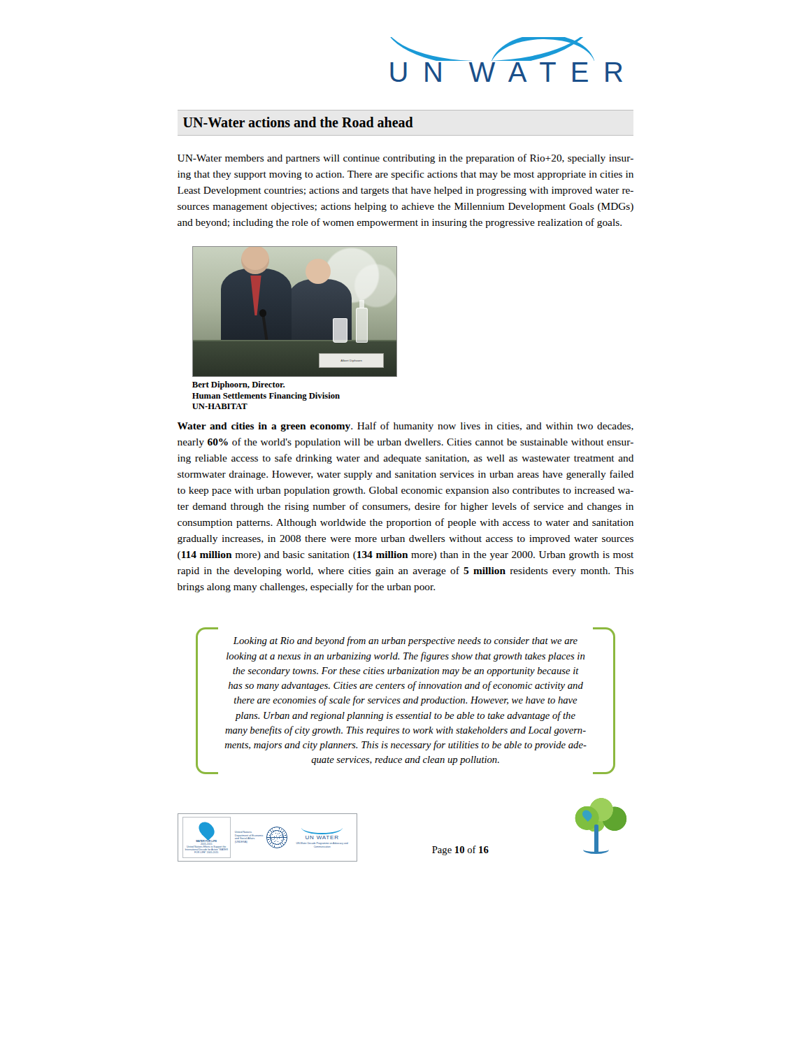U N W A T E R
UN-Water actions and the Road ahead
UN-Water members and partners will continue contributing in the preparation of Rio+20, specially insuring that they support moving to action. There are specific actions that may be most appropriate in cities in Least Development countries; actions and targets that have helped in progressing with improved water resources management objectives; actions helping to achieve the Millennium Development Goals (MDGs) and beyond; including the role of women empowerment in insuring the progressive realization of goals.
Albert Diphoorn
Bert Diphoorn, Director.
Human Settlements Financing Division
UN-HABITAT
Water and cities in a green economy. Half of humanity now lives in cities, and within two decades, nearly 60% of the world's population will be urban dwellers. Cities cannot be sustainable without ensuring reliable access to safe drinking water and adequate sanitation, as well as wastewater treatment and stormwater drainage. However, water supply and sanitation services in urban areas have generally failed to keep pace with urban population growth. Global economic expansion also contributes to increased water demand through the rising number of consumers, desire for higher levels of service and changes in consumption patterns. Although worldwide the proportion of people with access to water and sanitation gradually increases, in 2008 there were more urban dwellers without access to improved water sources (114 million more) and basic sanitation (134 million more) than in the year 2000. Urban growth is most rapid in the developing world, where cities gain an average of 5 million residents every month. This brings along many challenges, especially for the urban poor.
Looking at Rio and beyond from an urban perspective needs to consider that we are looking at a nexus in an urbanizing world. The figures show that growth takes places in the secondary towns. For these cities urbanization may be an opportunity because it has so many advantages. Cities are centers of innovation and of economic activity and there are economies of scale for services and production. However, we have to have plans. Urban and regional planning is essential to be able to take advantage of the many benefits of city growth. This requires to work with stakeholders and Local governments, majors and city planners. This is necessary for utilities to be able to provide adequate services, reduce and clean up pollution.
WATER FOR LIFE
2005-2015
United Nations Efforts to Support the International Decade for Action "WATER FOR LIFE" 2005-2015
United Nations
Department of Economic
and Social Affairs
(UNDESA)
UN WATER
UN-Water Decade Programme on Advocacy and Communication
Page 10 of 16